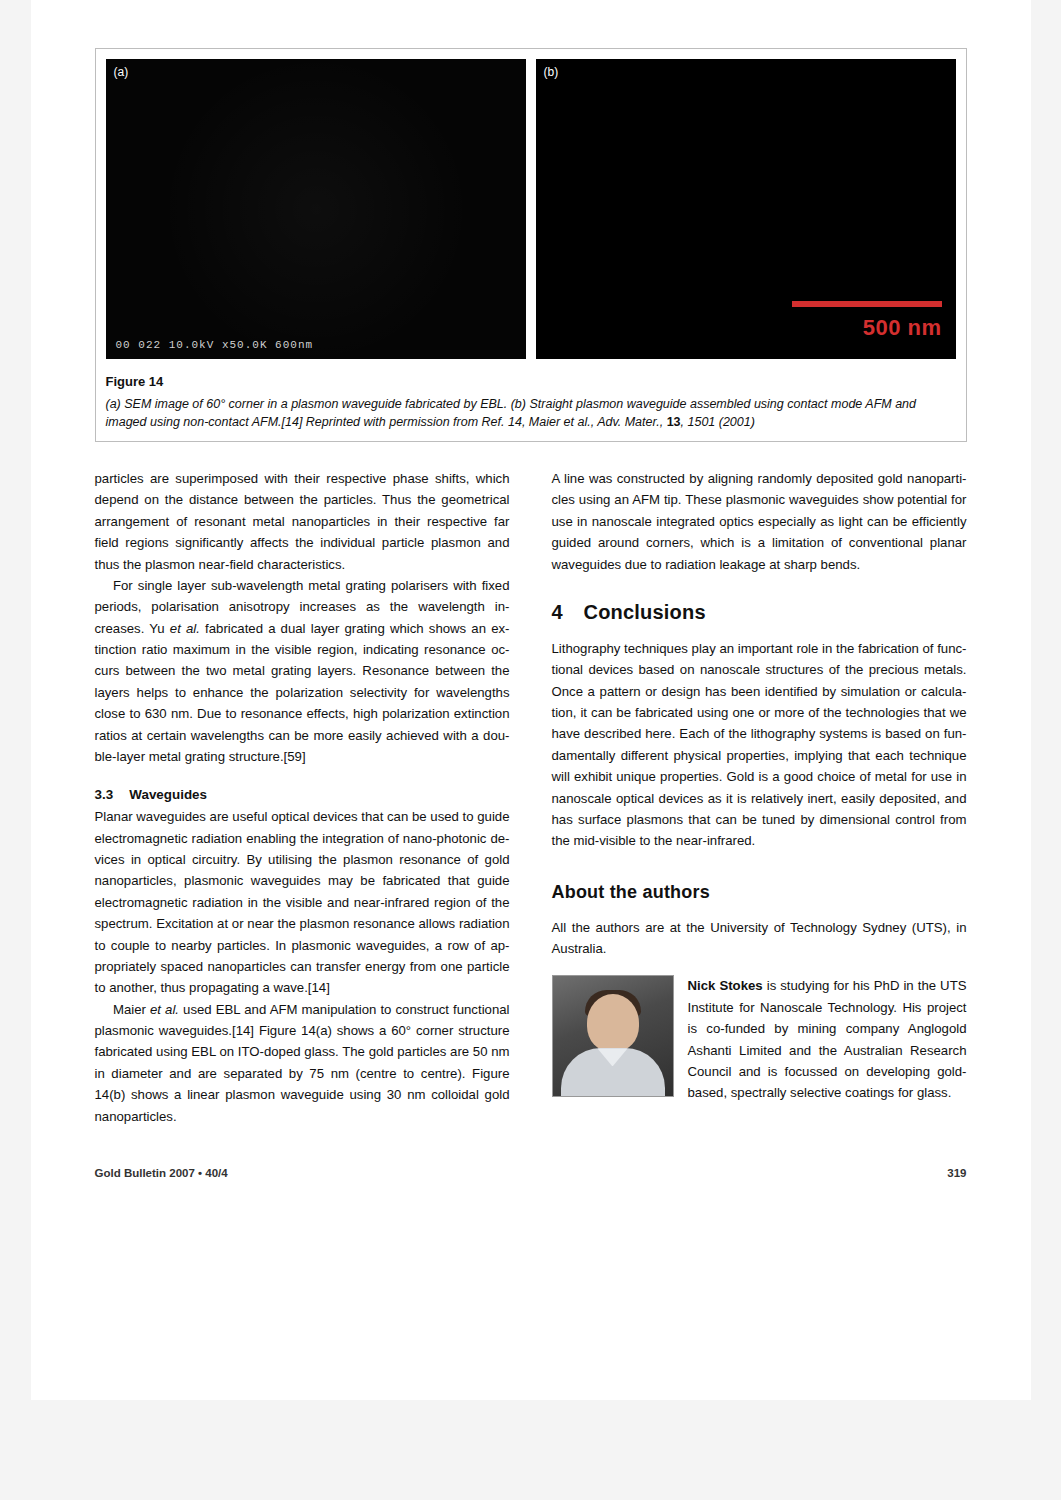(a)
00 022 10.0kV x50.0K 600nm
(b)
500 nm
Figure 14 (a) SEM image of 60° corner in a plasmon waveguide fabricated by EBL. (b) Straight plasmon waveguide assembled using contact mode AFM and imaged using non-contact AFM.[14] Reprinted with permission from Ref. 14, Maier et al., Adv. Mater., 13, 1501 (2001)
particles are superimposed with their respective phase shifts, which depend on the distance between the particles. Thus the geometrical arrangement of resonant metal nanoparticles in their respective far field regions significantly affects the individual particle plasmon and thus the plasmon near-field characteristics.
For single layer sub-wavelength metal grating polarisers with fixed periods, polarisation anisotropy increases as the wavelength increases. Yu et al. fabricated a dual layer grating which shows an extinction ratio maximum in the visible region, indicating resonance occurs between the two metal grating layers. Resonance between the layers helps to enhance the polarization selectivity for wavelengths close to 630 nm. Due to resonance effects, high polarization extinction ratios at certain wavelengths can be more easily achieved with a double-layer metal grating structure.[59]
3.3 Waveguides
Planar waveguides are useful optical devices that can be used to guide electromagnetic radiation enabling the integration of nano-photonic devices in optical circuitry. By utilising the plasmon resonance of gold nanoparticles, plasmonic waveguides may be fabricated that guide electromagnetic radiation in the visible and near-infrared region of the spectrum. Excitation at or near the plasmon resonance allows radiation to couple to nearby particles. In plasmonic waveguides, a row of appropriately spaced nanoparticles can transfer energy from one particle to another, thus propagating a wave.[14]
Maier et al. used EBL and AFM manipulation to construct functional plasmonic waveguides.[14] Figure 14(a) shows a 60° corner structure fabricated using EBL on ITO-doped glass. The gold particles are 50 nm in diameter and are separated by 75 nm (centre to centre). Figure 14(b) shows a linear plasmon waveguide using 30 nm colloidal gold nanoparticles.
A line was constructed by aligning randomly deposited gold nanoparticles using an AFM tip. These plasmonic waveguides show potential for use in nanoscale integrated optics especially as light can be efficiently guided around corners, which is a limitation of conventional planar waveguides due to radiation leakage at sharp bends.
4 Conclusions
Lithography techniques play an important role in the fabrication of functional devices based on nanoscale structures of the precious metals. Once a pattern or design has been identified by simulation or calculation, it can be fabricated using one or more of the technologies that we have described here. Each of the lithography systems is based on fundamentally different physical properties, implying that each technique will exhibit unique properties. Gold is a good choice of metal for use in nanoscale optical devices as it is relatively inert, easily deposited, and has surface plasmons that can be tuned by dimensional control from the mid-visible to the near-infrared.
About the authors
All the authors are at the University of Technology Sydney (UTS), in Australia.
Nick Stokes is studying for his PhD in the UTS Institute for Nanoscale Technology. His project is co-funded by mining company Anglogold Ashanti Limited and the Australian Research Council and is focussed on developing gold-based, spectrally selective coatings for glass.
Gold Bulletin 2007 • 40/4
319